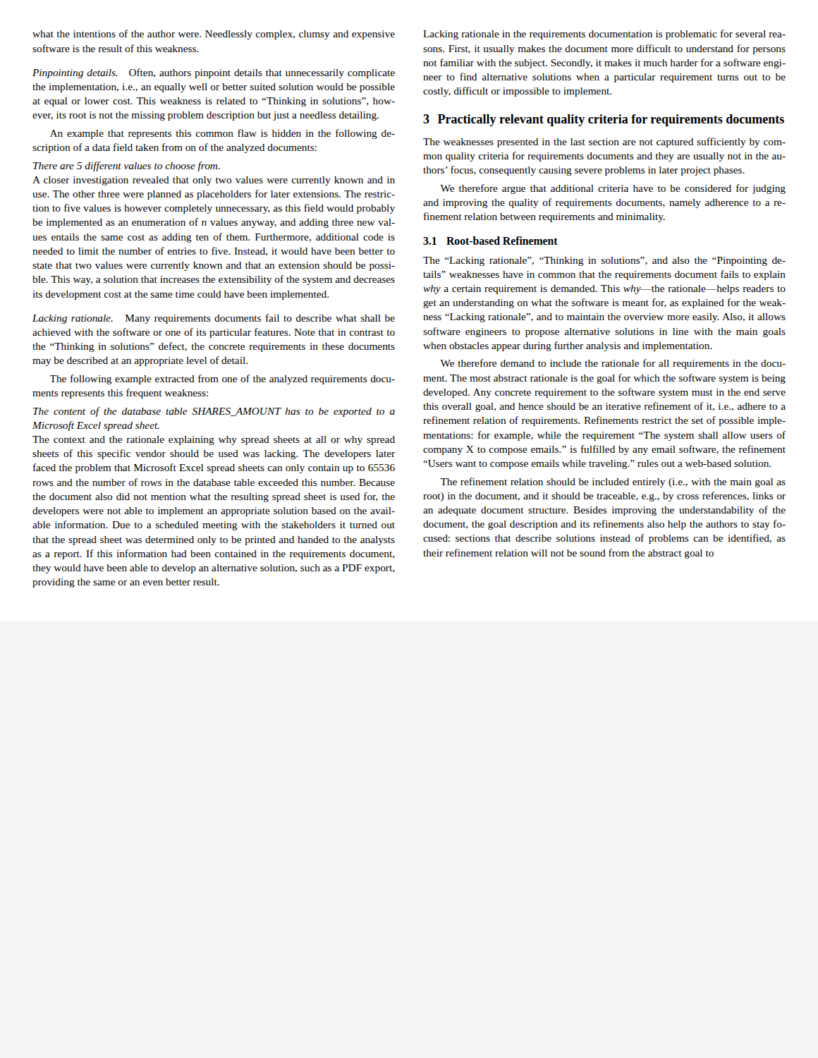what the intentions of the author were. Needlessly complex, clumsy and expensive software is the result of this weakness.
Pinpointing details. Often, authors pinpoint details that unnecessarily complicate the implementation, i.e., an equally well or better suited solution would be possible at equal or lower cost. This weakness is related to “Thinking in solutions”, however, its root is not the missing problem description but just a needless detailing.
An example that represents this common flaw is hidden in the following description of a data field taken from on of the analyzed documents:
There are 5 different values to choose from.
A closer investigation revealed that only two values were currently known and in use. The other three were planned as placeholders for later extensions. The restriction to five values is however completely unnecessary, as this field would probably be implemented as an enumeration of n values anyway, and adding three new values entails the same cost as adding ten of them. Furthermore, additional code is needed to limit the number of entries to five. Instead, it would have been better to state that two values were currently known and that an extension should be possible. This way, a solution that increases the extensibility of the system and decreases its development cost at the same time could have been implemented.
Lacking rationale. Many requirements documents fail to describe what shall be achieved with the software or one of its particular features. Note that in contrast to the “Thinking in solutions” defect, the concrete requirements in these documents may be described at an appropriate level of detail.
The following example extracted from one of the analyzed requirements documents represents this frequent weakness:
The content of the database table SHARES_AMOUNT has to be exported to a Microsoft Excel spread sheet.
The context and the rationale explaining why spread sheets at all or why spread sheets of this specific vendor should be used was lacking. The developers later faced the problem that Microsoft Excel spread sheets can only contain up to 65536 rows and the number of rows in the database table exceeded this number. Because the document also did not mention what the resulting spread sheet is used for, the developers were not able to implement an appropriate solution based on the available information. Due to a scheduled meeting with the stakeholders it turned out that the spread sheet was determined only to be printed and handed to the analysts as a report. If this information had been contained in the requirements document, they would have been able to develop an alternative solution, such as a PDF export, providing the same or an even better result.
Lacking rationale in the requirements documentation is problematic for several reasons. First, it usually makes the document more difficult to understand for persons not familiar with the subject. Secondly, it makes it much harder for a software engineer to find alternative solutions when a particular requirement turns out to be costly, difficult or impossible to implement.
3 Practically relevant quality criteria for requirements documents
The weaknesses presented in the last section are not captured sufficiently by common quality criteria for requirements documents and they are usually not in the authors’ focus, consequently causing severe problems in later project phases.
We therefore argue that additional criteria have to be considered for judging and improving the quality of requirements documents, namely adherence to a refinement relation between requirements and minimality.
3.1 Root-based Refinement
The “Lacking rationale”, “Thinking in solutions”, and also the “Pinpointing details” weaknesses have in common that the requirements document fails to explain why a certain requirement is demanded. This why—the rationale—helps readers to get an understanding on what the software is meant for, as explained for the weakness “Lacking rationale”, and to maintain the overview more easily. Also, it allows software engineers to propose alternative solutions in line with the main goals when obstacles appear during further analysis and implementation.
We therefore demand to include the rationale for all requirements in the document. The most abstract rationale is the goal for which the software system is being developed. Any concrete requirement to the software system must in the end serve this overall goal, and hence should be an iterative refinement of it, i.e., adhere to a refinement relation of requirements. Refinements restrict the set of possible implementations: for example, while the requirement “The system shall allow users of company X to compose emails.” is fulfilled by any email software, the refinement “Users want to compose emails while traveling.” rules out a web-based solution.
The refinement relation should be included entirely (i.e., with the main goal as root) in the document, and it should be traceable, e.g., by cross references, links or an adequate document structure. Besides improving the understandability of the document, the goal description and its refinements also help the authors to stay focused: sections that describe solutions instead of problems can be identified, as their refinement relation will not be sound from the abstract goal to